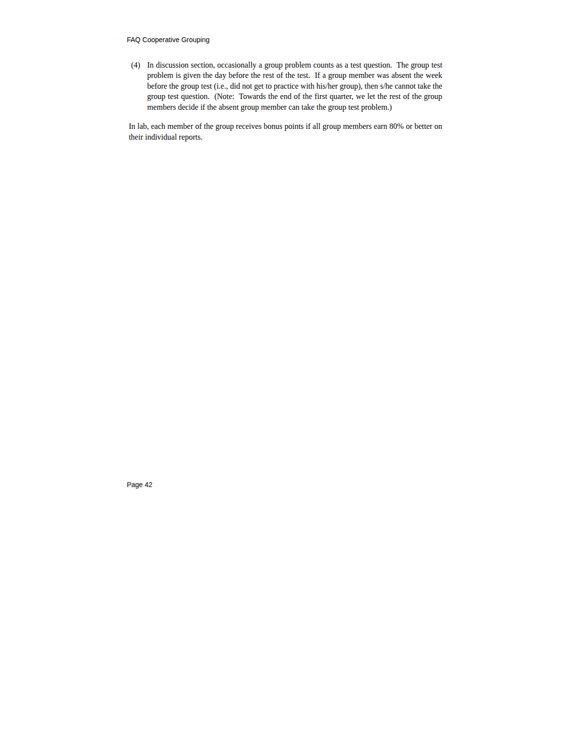FAQ Cooperative Grouping
(4) In discussion section, occasionally a group problem counts as a test question. The group test problem is given the day before the rest of the test. If a group member was absent the week before the group test (i.e., did not get to practice with his/her group), then s/he cannot take the group test question. (Note: Towards the end of the first quarter, we let the rest of the group members decide if the absent group member can take the group test problem.)
In lab, each member of the group receives bonus points if all group members earn 80% or better on their individual reports.
Page 42